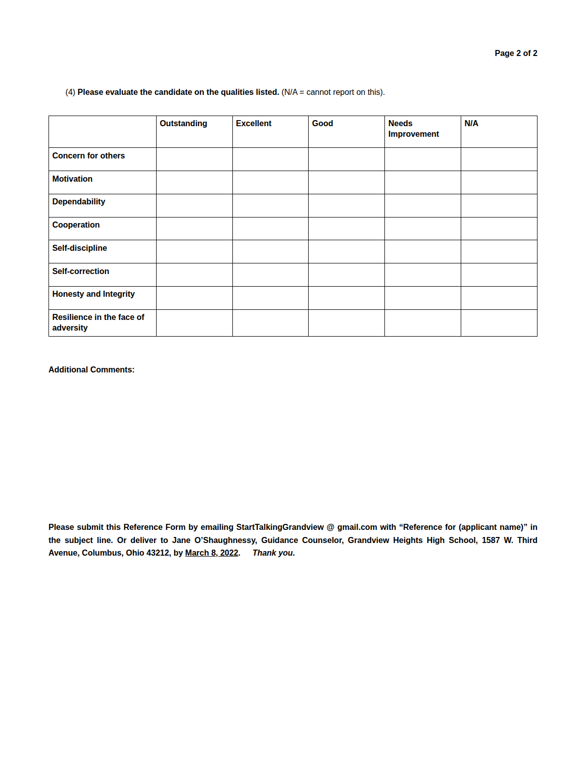Page 2 of 2
(4) Please evaluate the candidate on the qualities listed. (N/A = cannot report on this).
| | Outstanding | Excellent | Good | Needs Improvement | N/A |
| --- | --- | --- | --- | --- | --- |
| Concern for others | | | | | |
| Motivation | | | | | |
| Dependability | | | | | |
| Cooperation | | | | | |
| Self-discipline | | | | | |
| Self-correction | | | | | |
| Honesty and Integrity | | | | | |
| Resilience in the face of adversity | | | | | |
Additional Comments:
Please submit this Reference Form by emailing StartTalkingGrandview @ gmail.com with “Reference for (applicant name)” in the subject line. Or deliver to Jane O’Shaughnessy, Guidance Counselor, Grandview Heights High School, 1587 W. Third Avenue, Columbus, Ohio 43212, by March 8, 2022. Thank you.